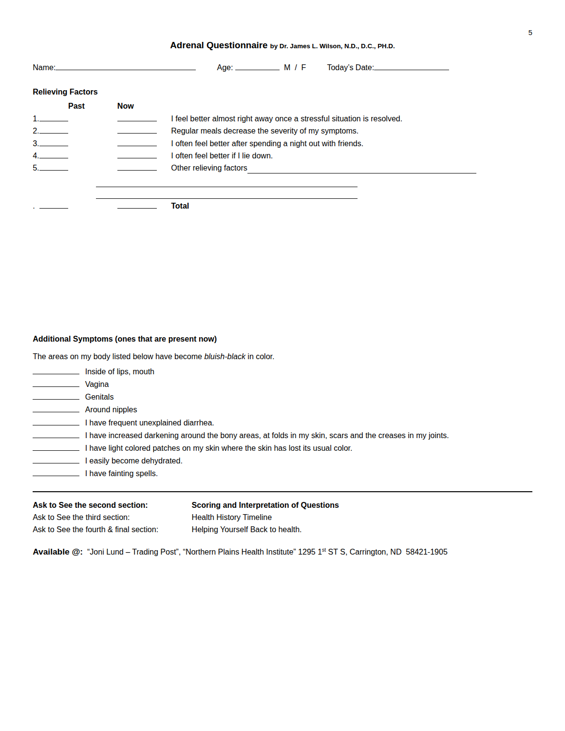5
Adrenal Questionnaire by Dr. James L. Wilson, N.D., D.C., PH.D.
Name: Age: M / F Today’s Date:
Relieving Factors
| | Past | Now | |
| 1. | | | I feel better almost right away once a stressful situation is resolved. |
| 2. | | | Regular meals decrease the severity of my symptoms. |
| 3. | | | I often feel better after spending a night out with friends. |
| 4. | | | I often feel better if I lie down. |
| 5. | | | Other relieving factors |
| . | | | Total |
Additional Symptoms (ones that are present now)
The areas on my body listed below have become bluish-black in color.
Inside of lips, mouth
Vagina
Genitals
Around nipples
I have frequent unexplained diarrhea.
I have increased darkening around the bony areas, at folds in my skin, scars and the creases in my joints.
I have light colored patches on my skin where the skin has lost its usual color.
I easily become dehydrated.
I have fainting spells.
| Ask to See the second section: | Scoring and Interpretation of Questions |
| Ask to See the third section: | Health History Timeline |
| Ask to See the fourth & final section: | Helping Yourself Back to health. |
Available @: “Joni Lund – Trading Post”, “Northern Plains Health Institute” 1295 1st ST S, Carrington, ND 58421-1905